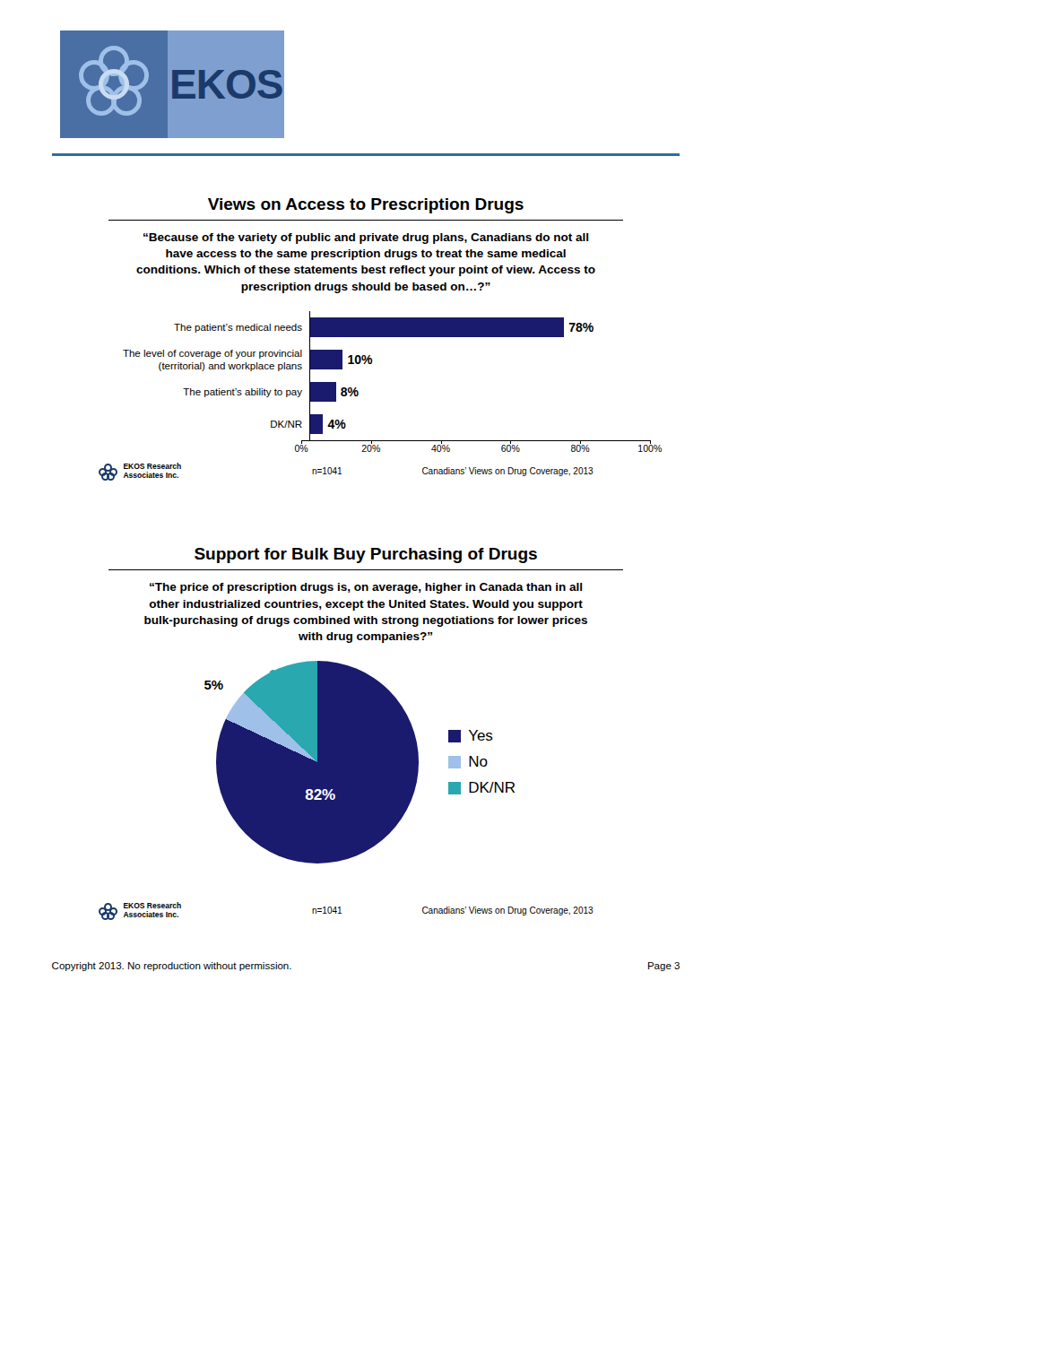EKOS
Views on Access to Prescription Drugs
“Because of the variety of public and private drug plans, Canadians do not all have access to the same prescription drugs to treat the same medical conditions. Which of these statements best reflect your point of view. Access to prescription drugs should be based on…?”
| The patient’s medical needs | 78% |
| The level of coverage of your provincial (territorial) and workplace plans | 10% |
| The patient’s ability to pay | 8% |
| DK/NR | 4% |
0% 20% 40% 60% 80% 100%
EKOS Research
Associates Inc.
n=1041
Canadians’ Views on Drug Coverage, 2013
Support for Bulk Buy Purchasing of Drugs
“The price of prescription drugs is, on average, higher in Canada than in all other industrialized countries, except the United States. Would you support bulk-purchasing of drugs combined with strong negotiations for lower prices with drug companies?”
82%
5%
13%
Yes
No
DK/NR
EKOS Research
Associates Inc.
n=1041
Canadians’ Views on Drug Coverage, 2013
Copyright 2013. No reproduction without permission. Page 3